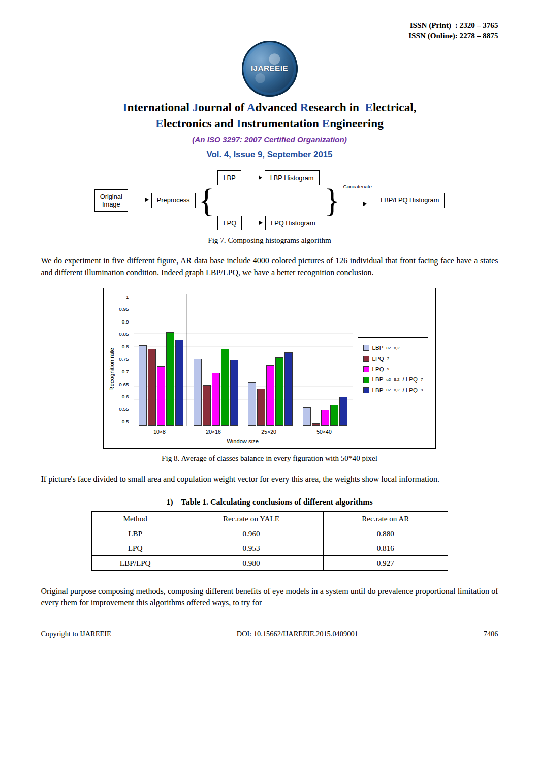ISSN (Print) : 2320 – 3765
ISSN (Online): 2278 – 8875
IJAREEIE
International Journal of Advanced Research in Electrical,
Electronics and Instrumentation Engineering
(An ISO 3297: 2007 Certified Organization)
Vol. 4, Issue 9, September 2015
Original
Image
Preprocess
{
LBP
LBP Histogram
LPQ
LPQ Histogram
}
Concatenate
LBP/LPQ Histogram
Fig 7. Composing histograms algorithm
We do experiment in five different figure, AR data base include 4000 colored pictures of 126 individual that front facing face have a states and different illumination condition. Indeed graph LBP/LPQ, we have a better recognition conclusion.
Recognition rate
1
0.95
0.9
0.85
0.8
0.75
0.7
0.65
0.6
0.55
0.5
10×8
20×16
25×20
50×40
Window size
LBPu28,2
LPQ7
LPQ9
LBPu28,2 / LPQ7
LBPu28,2 / LPQ9
Fig 8. Average of classes balance in every figuration with 50*40 pixel
If picture's face divided to small area and copulation weight vector for every this area, the weights show local information.
1) Table 1. Calculating conclusions of different algorithms
| Method | Rec.rate on YALE | Rec.rate on AR |
| LBP | 0.960 | 0.880 |
| LPQ | 0.953 | 0.816 |
| LBP/LPQ | 0.980 | 0.927 |
Original purpose composing methods, composing different benefits of eye models in a system until do prevalence proportional limitation of every them for improvement this algorithms offered ways, to try for
Copyright to IJAREEIE
DOI: 10.15662/IJAREEIE.2015.0409001
7406